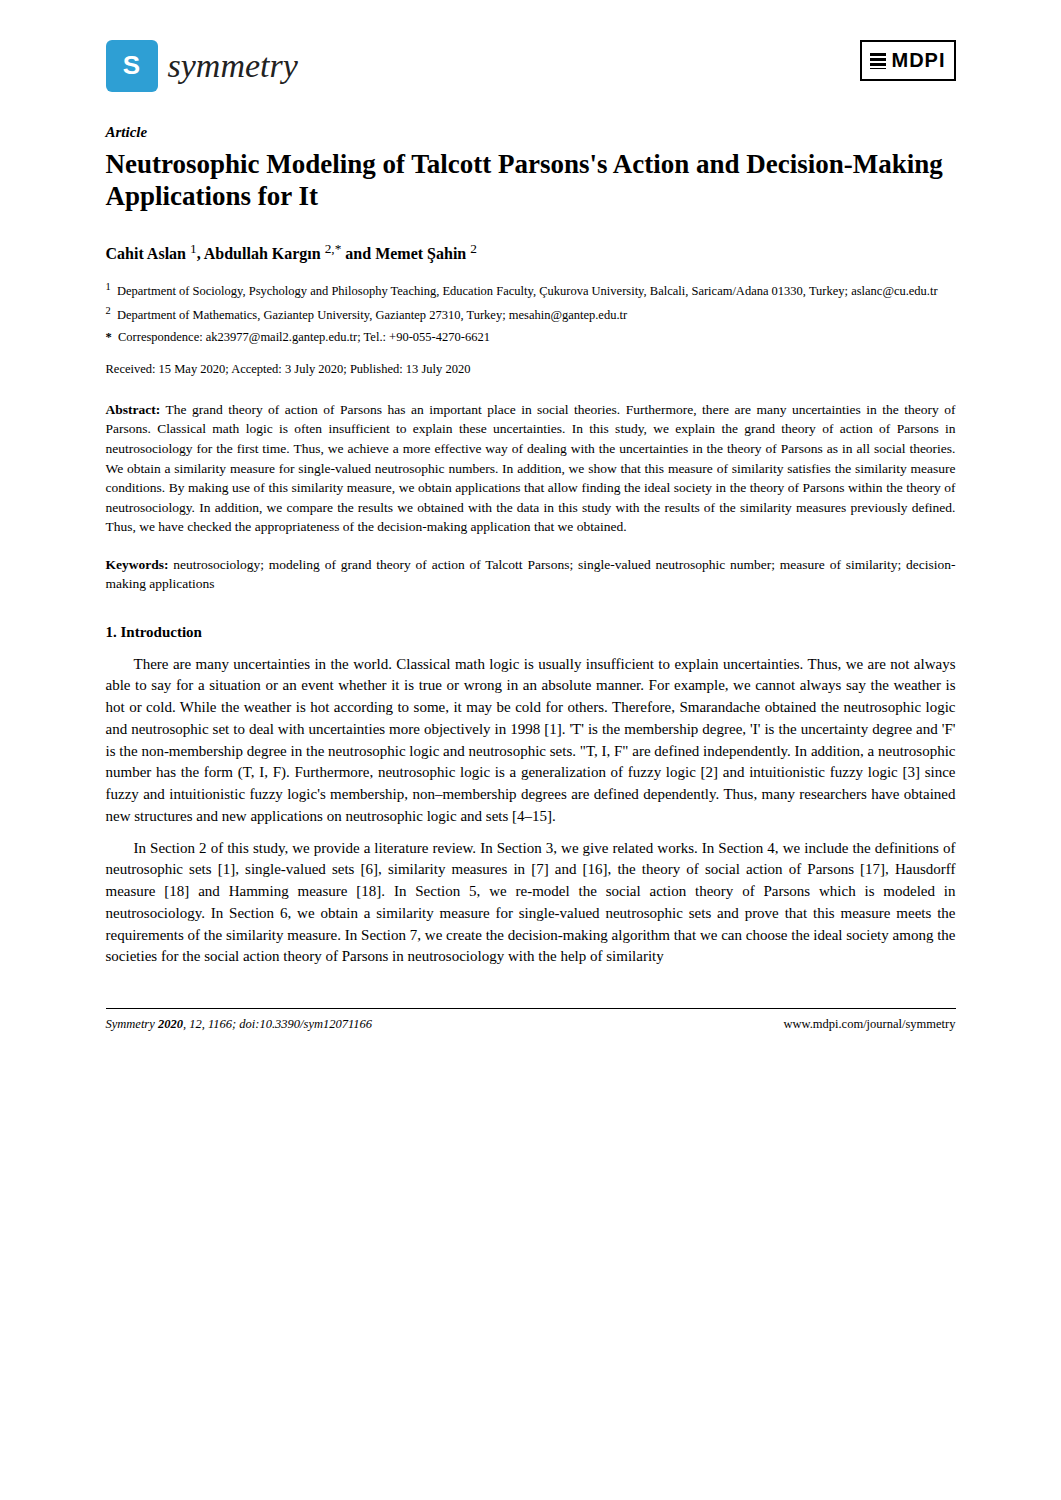S
symmetry
MDPI
Article
Neutrosophic Modeling of Talcott Parsons's Action and Decision-Making Applications for It
Cahit Aslan 1, Abdullah Kargın 2,* and Memet Şahin 2
1 Department of Sociology, Psychology and Philosophy Teaching, Education Faculty, Çukurova University, Balcali, Saricam/Adana 01330, Turkey; aslanc@cu.edu.tr
2 Department of Mathematics, Gaziantep University, Gaziantep 27310, Turkey; mesahin@gantep.edu.tr
* Correspondence: ak23977@mail2.gantep.edu.tr; Tel.: +90-055-4270-6621
Received: 15 May 2020; Accepted: 3 July 2020; Published: 13 July 2020
Abstract: The grand theory of action of Parsons has an important place in social theories. Furthermore, there are many uncertainties in the theory of Parsons. Classical math logic is often insufficient to explain these uncertainties. In this study, we explain the grand theory of action of Parsons in neutrosociology for the first time. Thus, we achieve a more effective way of dealing with the uncertainties in the theory of Parsons as in all social theories. We obtain a similarity measure for single-valued neutrosophic numbers. In addition, we show that this measure of similarity satisfies the similarity measure conditions. By making use of this similarity measure, we obtain applications that allow finding the ideal society in the theory of Parsons within the theory of neutrosociology. In addition, we compare the results we obtained with the data in this study with the results of the similarity measures previously defined. Thus, we have checked the appropriateness of the decision-making application that we obtained.
Keywords: neutrosociology; modeling of grand theory of action of Talcott Parsons; single-valued neutrosophic number; measure of similarity; decision-making applications
1. Introduction
There are many uncertainties in the world. Classical math logic is usually insufficient to explain uncertainties. Thus, we are not always able to say for a situation or an event whether it is true or wrong in an absolute manner. For example, we cannot always say the weather is hot or cold. While the weather is hot according to some, it may be cold for others. Therefore, Smarandache obtained the neutrosophic logic and neutrosophic set to deal with uncertainties more objectively in 1998 [1]. 'T' is the membership degree, 'I' is the uncertainty degree and 'F' is the non-membership degree in the neutrosophic logic and neutrosophic sets. "T, I, F" are defined independently. In addition, a neutrosophic number has the form (T, I, F). Furthermore, neutrosophic logic is a generalization of fuzzy logic [2] and intuitionistic fuzzy logic [3] since fuzzy and intuitionistic fuzzy logic's membership, non–membership degrees are defined dependently. Thus, many researchers have obtained new structures and new applications on neutrosophic logic and sets [4–15].
In Section 2 of this study, we provide a literature review. In Section 3, we give related works. In Section 4, we include the definitions of neutrosophic sets [1], single-valued sets [6], similarity measures in [7] and [16], the theory of social action of Parsons [17], Hausdorff measure [18] and Hamming measure [18]. In Section 5, we re-model the social action theory of Parsons which is modeled in neutrosociology. In Section 6, we obtain a similarity measure for single-valued neutrosophic sets and prove that this measure meets the requirements of the similarity measure. In Section 7, we create the decision-making algorithm that we can choose the ideal society among the societies for the social action theory of Parsons in neutrosociology with the help of similarity
Symmetry 2020, 12, 1166; doi:10.3390/sym12071166
www.mdpi.com/journal/symmetry